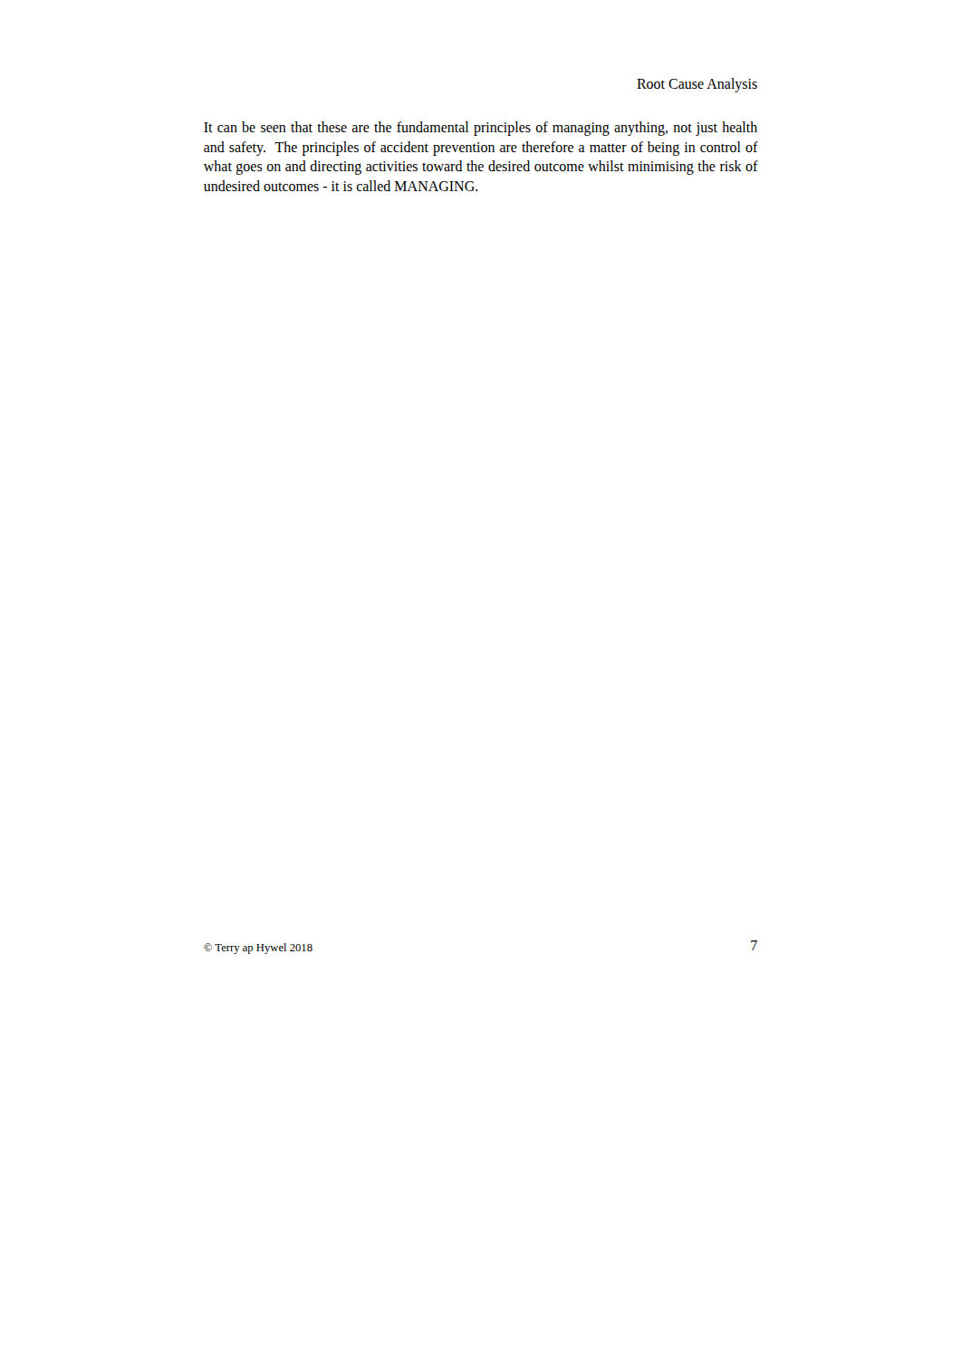Root Cause Analysis
It can be seen that these are the fundamental principles of managing anything, not just health and safety. The principles of accident prevention are therefore a matter of being in control of what goes on and directing activities toward the desired outcome whilst minimising the risk of undesired outcomes - it is called MANAGING.
© Terry ap Hywel 2018
7